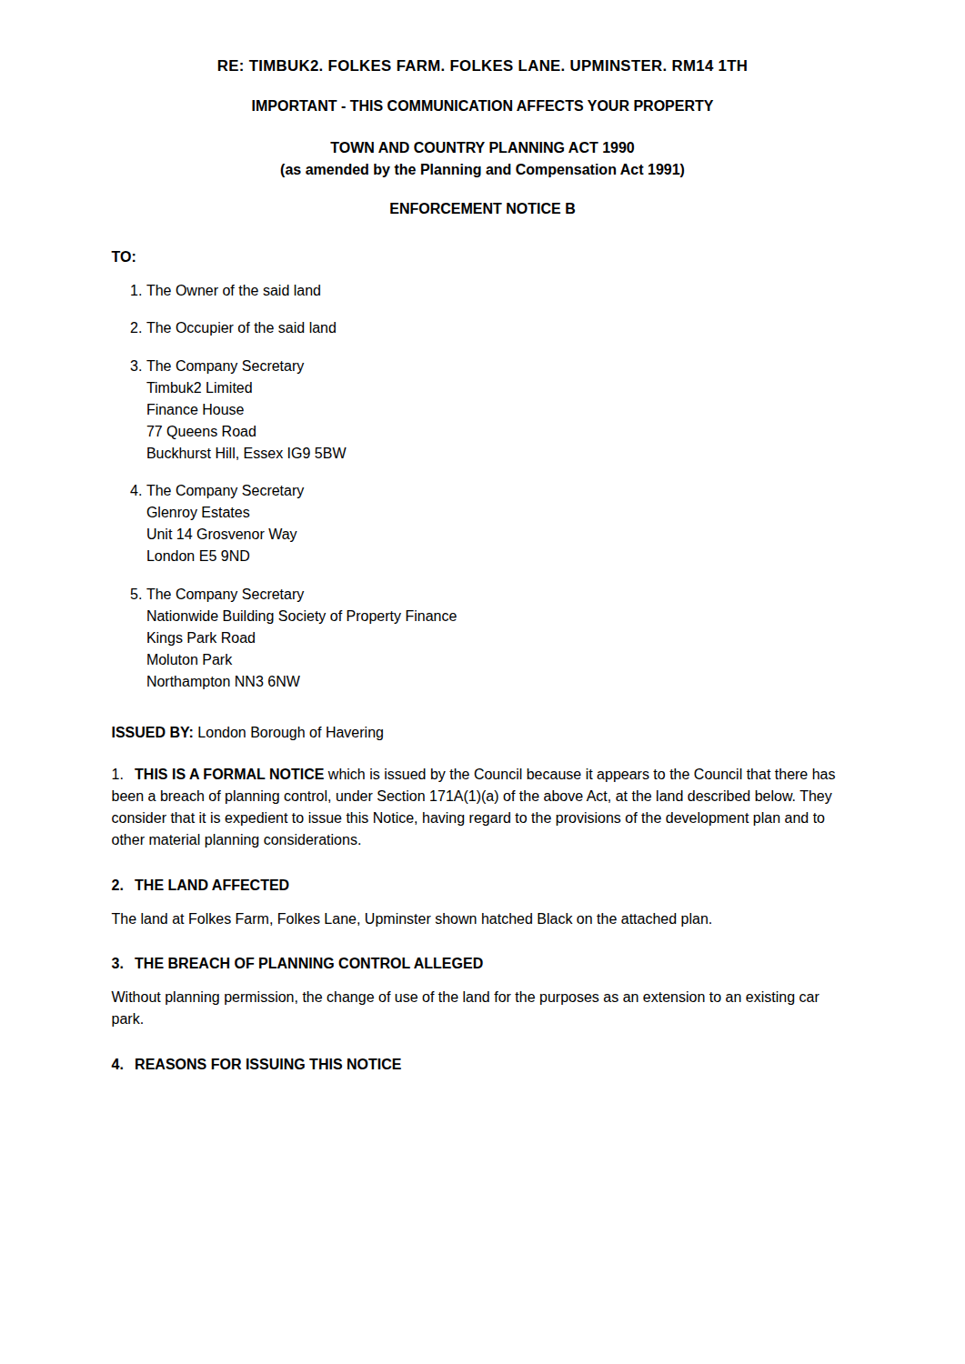RE: TIMBUK2. FOLKES FARM. FOLKES LANE. UPMINSTER. RM14 1TH
IMPORTANT - THIS COMMUNICATION AFFECTS YOUR PROPERTY
TOWN AND COUNTRY PLANNING ACT 1990 (as amended by the Planning and Compensation Act 1991)
ENFORCEMENT NOTICE B
TO:
The Owner of the said land
The Occupier of the said land
The Company Secretary
Timbuk2 Limited
Finance House
77 Queens Road
Buckhurst Hill, Essex IG9 5BW
The Company Secretary
Glenroy Estates
Unit 14 Grosvenor Way
London E5 9ND
The Company Secretary
Nationwide Building Society of Property Finance
Kings Park Road
Moluton Park
Northampton NN3 6NW
ISSUED BY: London Borough of Havering
1. THIS IS A FORMAL NOTICE which is issued by the Council because it appears to the Council that there has been a breach of planning control, under Section 171A(1)(a) of the above Act, at the land described below. They consider that it is expedient to issue this Notice, having regard to the provisions of the development plan and to other material planning considerations.
2. THE LAND AFFECTED
The land at Folkes Farm, Folkes Lane, Upminster shown hatched Black on the attached plan.
3. THE BREACH OF PLANNING CONTROL ALLEGED
Without planning permission, the change of use of the land for the purposes as an extension to an existing car park.
4. REASONS FOR ISSUING THIS NOTICE